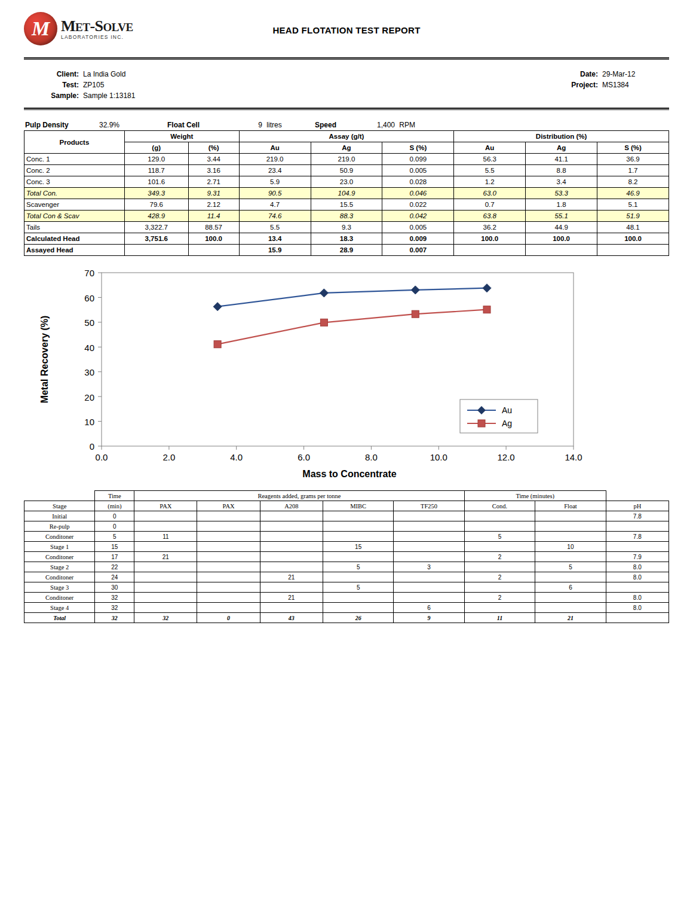M
MET-SOLVE
LABORATORIES INC.
HEAD FLOTATION TEST REPORT
| Client: | La India Gold | | Date: | 29-Mar-12 |
| Test: | ZP105 | | Project: | MS1384 |
| Sample: | Sample 1:13181 | | | |
| Pulp Density | 32.9% | Float Cell | 9 | litres | Speed | 1,400 | RPM |
| Products | Weight | Assay (g/t) | Distribution (%) |
| --- | --- | --- | --- |
| (g) | (%) | Au | Ag | S (%) | Au | Ag | S (%) |
| Conc. 1 | 129.0 | 3.44 | 219.0 | 219.0 | 0.099 | 56.3 | 41.1 | 36.9 |
| Conc. 2 | 118.7 | 3.16 | 23.4 | 50.9 | 0.005 | 5.5 | 8.8 | 1.7 |
| Conc. 3 | 101.6 | 2.71 | 5.9 | 23.0 | 0.028 | 1.2 | 3.4 | 8.2 |
| Total Con. | 349.3 | 9.31 | 90.5 | 104.9 | 0.046 | 63.0 | 53.3 | 46.9 |
| Scavenger | 79.6 | 2.12 | 4.7 | 15.5 | 0.022 | 0.7 | 1.8 | 5.1 |
| Total Con & Scav | 428.9 | 11.4 | 74.6 | 88.3 | 0.042 | 63.8 | 55.1 | 51.9 |
| Tails | 3,322.7 | 88.57 | 5.5 | 9.3 | 0.005 | 36.2 | 44.9 | 48.1 |
| Calculated Head | 3,751.6 | 100.0 | 13.4 | 18.3 | 0.009 | 100.0 | 100.0 | 100.0 |
| Assayed Head | | | 15.9 | 28.9 | 0.007 | | | |
70 60 50 40 30 20 10 0 0.0 2.0 4.0 6.0 8.0 10.0 12.0 14.0 Mass to Concentrate Metal Recovery (%) Au Ag
| | Time | Reagents added, grams per tonne | Time (minutes) | |
| Stage | (min) | PAX | PAX | A208 | MIBC | TF250 | Cond. | Float | pH |
| Initial | 0 | | | | | | | | 7.8 |
| Re-pulp | 0 | | | | | | | | |
| Conditoner | 5 | 11 | | | | | 5 | | 7.8 |
| Stage 1 | 15 | | | | 15 | | | 10 | |
| Conditoner | 17 | 21 | | | | | 2 | | 7.9 |
| Stage 2 | 22 | | | | 5 | 3 | | 5 | 8.0 |
| Conditoner | 24 | | | 21 | | | 2 | | 8.0 |
| Stage 3 | 30 | | | | 5 | | | 6 | |
| Conditoner | 32 | | | 21 | | | 2 | | 8.0 |
| Stage 4 | 32 | | | | | 6 | | | 8.0 |
| Total | 32 | 32 | 0 | 43 | 26 | 9 | 11 | 21 | |